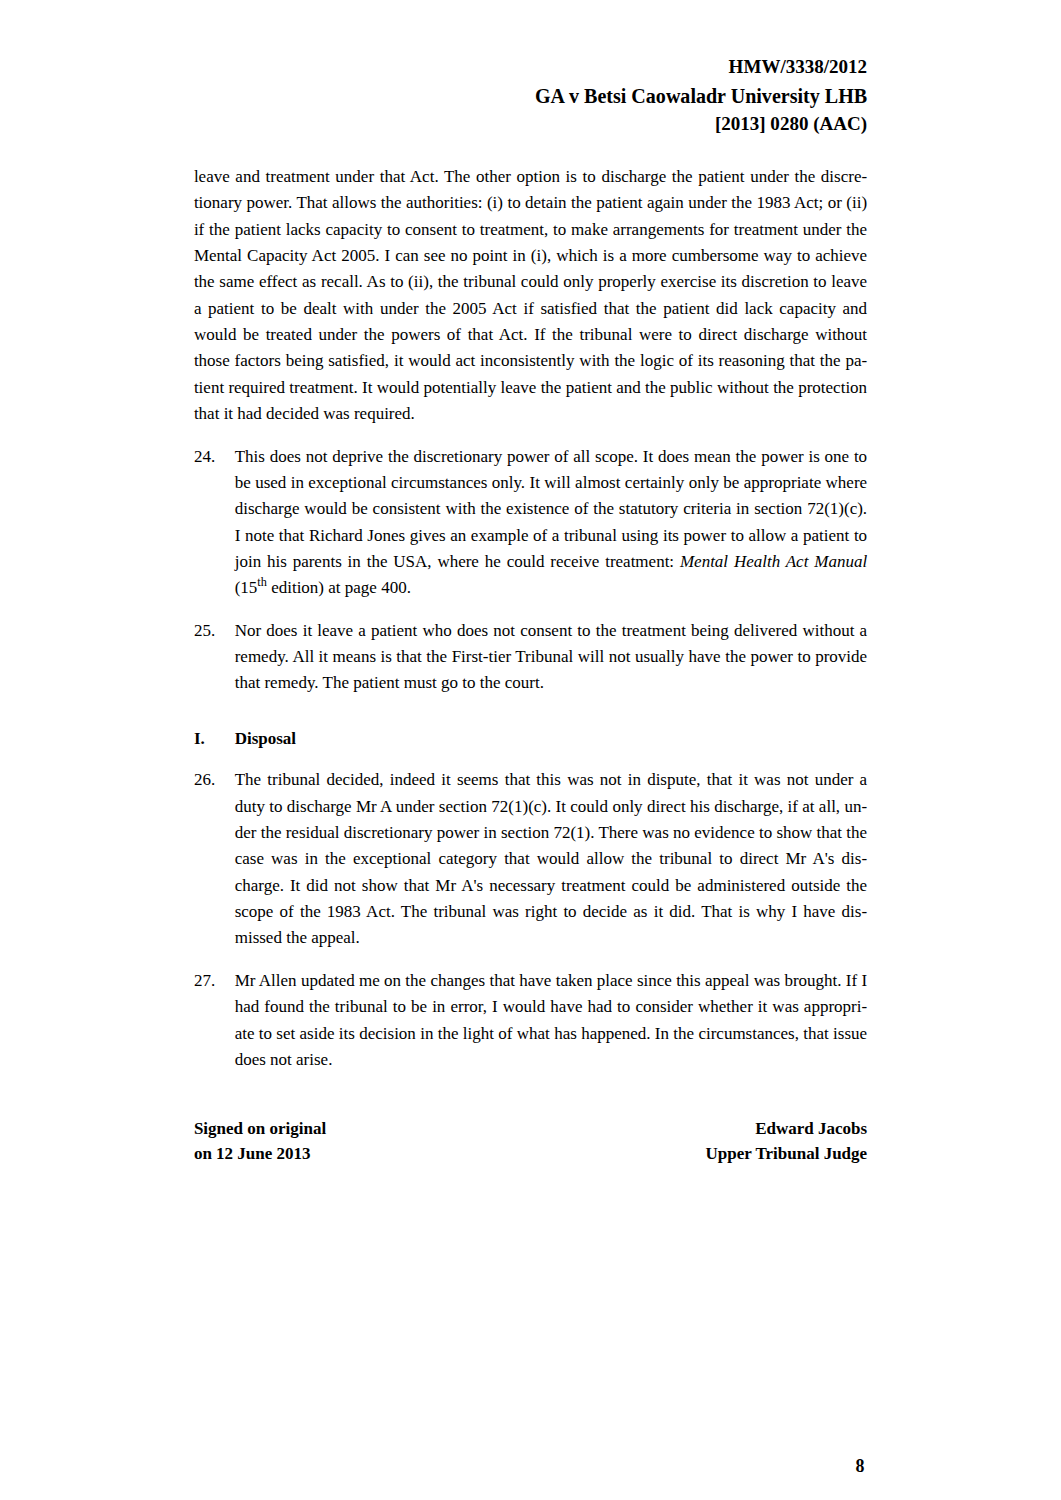HMW/3338/2012
GA v Betsi Caowaladr University LHB
[2013] 0280 (AAC)
leave and treatment under that Act. The other option is to discharge the patient under the discretionary power. That allows the authorities: (i) to detain the patient again under the 1983 Act; or (ii) if the patient lacks capacity to consent to treatment, to make arrangements for treatment under the Mental Capacity Act 2005. I can see no point in (i), which is a more cumbersome way to achieve the same effect as recall. As to (ii), the tribunal could only properly exercise its discretion to leave a patient to be dealt with under the 2005 Act if satisfied that the patient did lack capacity and would be treated under the powers of that Act. If the tribunal were to direct discharge without those factors being satisfied, it would act inconsistently with the logic of its reasoning that the patient required treatment. It would potentially leave the patient and the public without the protection that it had decided was required.
24. This does not deprive the discretionary power of all scope. It does mean the power is one to be used in exceptional circumstances only. It will almost certainly only be appropriate where discharge would be consistent with the existence of the statutory criteria in section 72(1)(c). I note that Richard Jones gives an example of a tribunal using its power to allow a patient to join his parents in the USA, where he could receive treatment: Mental Health Act Manual (15th edition) at page 400.
25. Nor does it leave a patient who does not consent to the treatment being delivered without a remedy. All it means is that the First-tier Tribunal will not usually have the power to provide that remedy. The patient must go to the court.
I. Disposal
26. The tribunal decided, indeed it seems that this was not in dispute, that it was not under a duty to discharge Mr A under section 72(1)(c). It could only direct his discharge, if at all, under the residual discretionary power in section 72(1). There was no evidence to show that the case was in the exceptional category that would allow the tribunal to direct Mr A's discharge. It did not show that Mr A's necessary treatment could be administered outside the scope of the 1983 Act. The tribunal was right to decide as it did. That is why I have dismissed the appeal.
27. Mr Allen updated me on the changes that have taken place since this appeal was brought. If I had found the tribunal to be in error, I would have had to consider whether it was appropriate to set aside its decision in the light of what has happened. In the circumstances, that issue does not arise.
| Signed on original | Edward Jacobs |
| on 12 June 2013 | Upper Tribunal Judge |
8